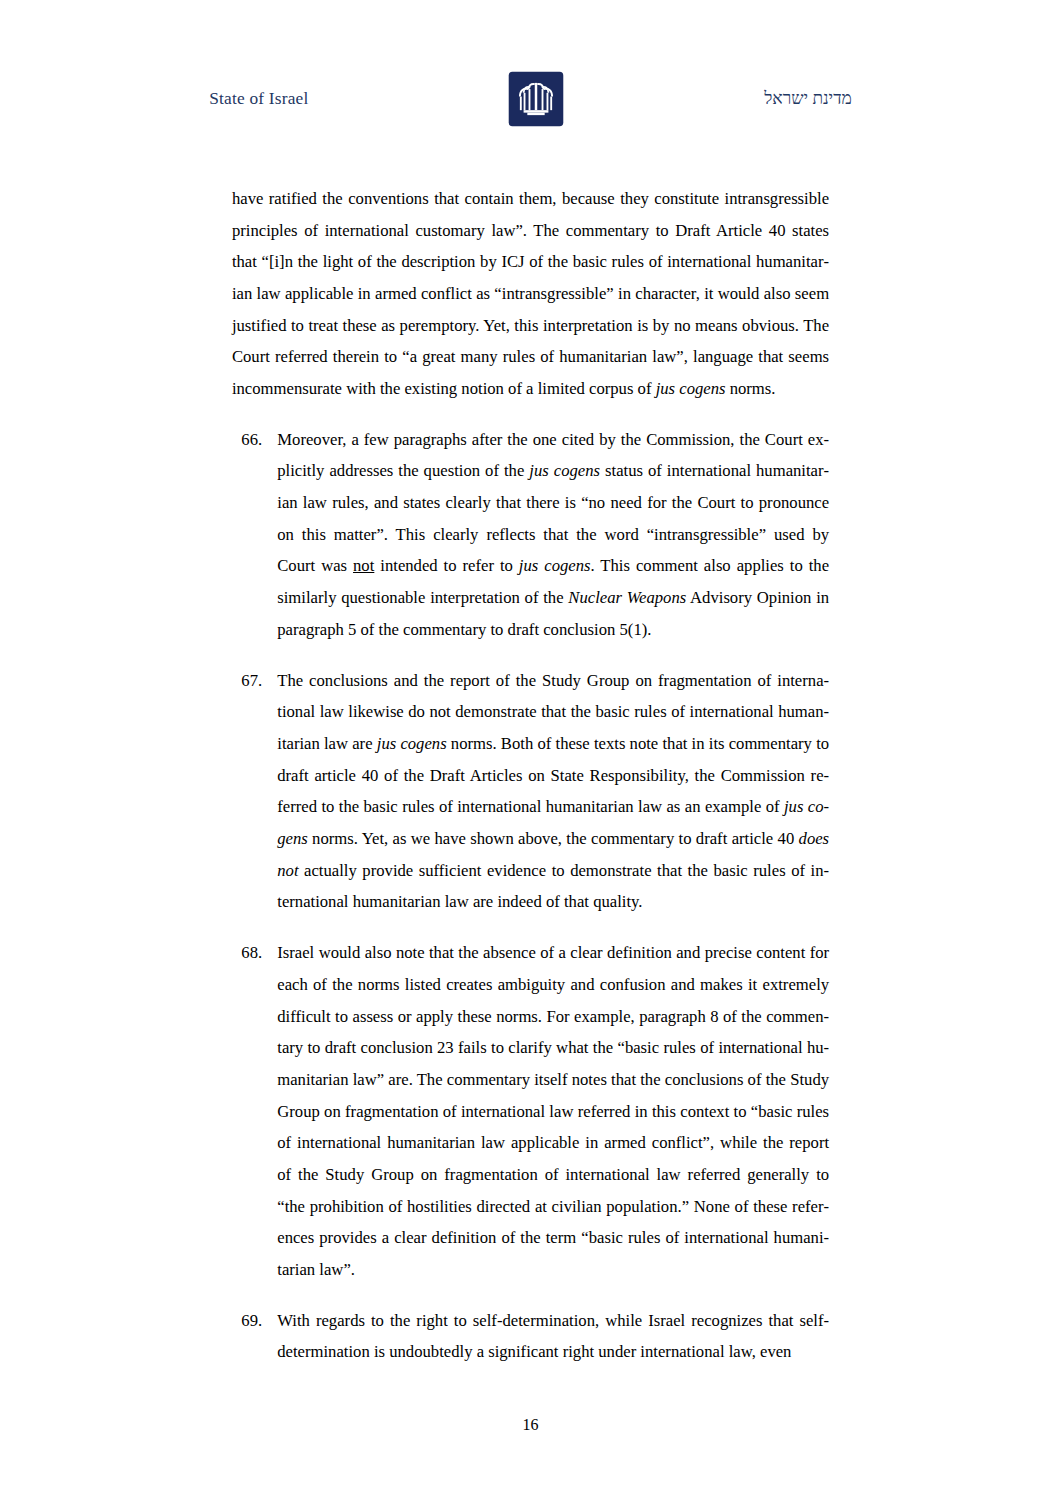State of Israel
מדינת ישראל
have ratified the conventions that contain them, because they constitute intransgressible principles of international customary law”. The commentary to Draft Article 40 states that “[i]n the light of the description by ICJ of the basic rules of international humanitarian law applicable in armed conflict as “intransgressible” in character, it would also seem justified to treat these as peremptory. Yet, this interpretation is by no means obvious. The Court referred therein to “a great many rules of humanitarian law”, language that seems incommensurate with the existing notion of a limited corpus of jus cogens norms.
Moreover, a few paragraphs after the one cited by the Commission, the Court explicitly addresses the question of the jus cogens status of international humanitarian law rules, and states clearly that there is “no need for the Court to pronounce on this matter”. This clearly reflects that the word “intransgressible” used by Court was not intended to refer to jus cogens. This comment also applies to the similarly questionable interpretation of the Nuclear Weapons Advisory Opinion in paragraph 5 of the commentary to draft conclusion 5(1).
The conclusions and the report of the Study Group on fragmentation of international law likewise do not demonstrate that the basic rules of international humanitarian law are jus cogens norms. Both of these texts note that in its commentary to draft article 40 of the Draft Articles on State Responsibility, the Commission referred to the basic rules of international humanitarian law as an example of jus cogens norms. Yet, as we have shown above, the commentary to draft article 40 does not actually provide sufficient evidence to demonstrate that the basic rules of international humanitarian law are indeed of that quality.
Israel would also note that the absence of a clear definition and precise content for each of the norms listed creates ambiguity and confusion and makes it extremely difficult to assess or apply these norms. For example, paragraph 8 of the commentary to draft conclusion 23 fails to clarify what the “basic rules of international humanitarian law” are. The commentary itself notes that the conclusions of the Study Group on fragmentation of international law referred in this context to “basic rules of international humanitarian law applicable in armed conflict”, while the report of the Study Group on fragmentation of international law referred generally to “the prohibition of hostilities directed at civilian population.” None of these references provides a clear definition of the term “basic rules of international humanitarian law”.
With regards to the right to self-determination, while Israel recognizes that self-determination is undoubtedly a significant right under international law, even
16